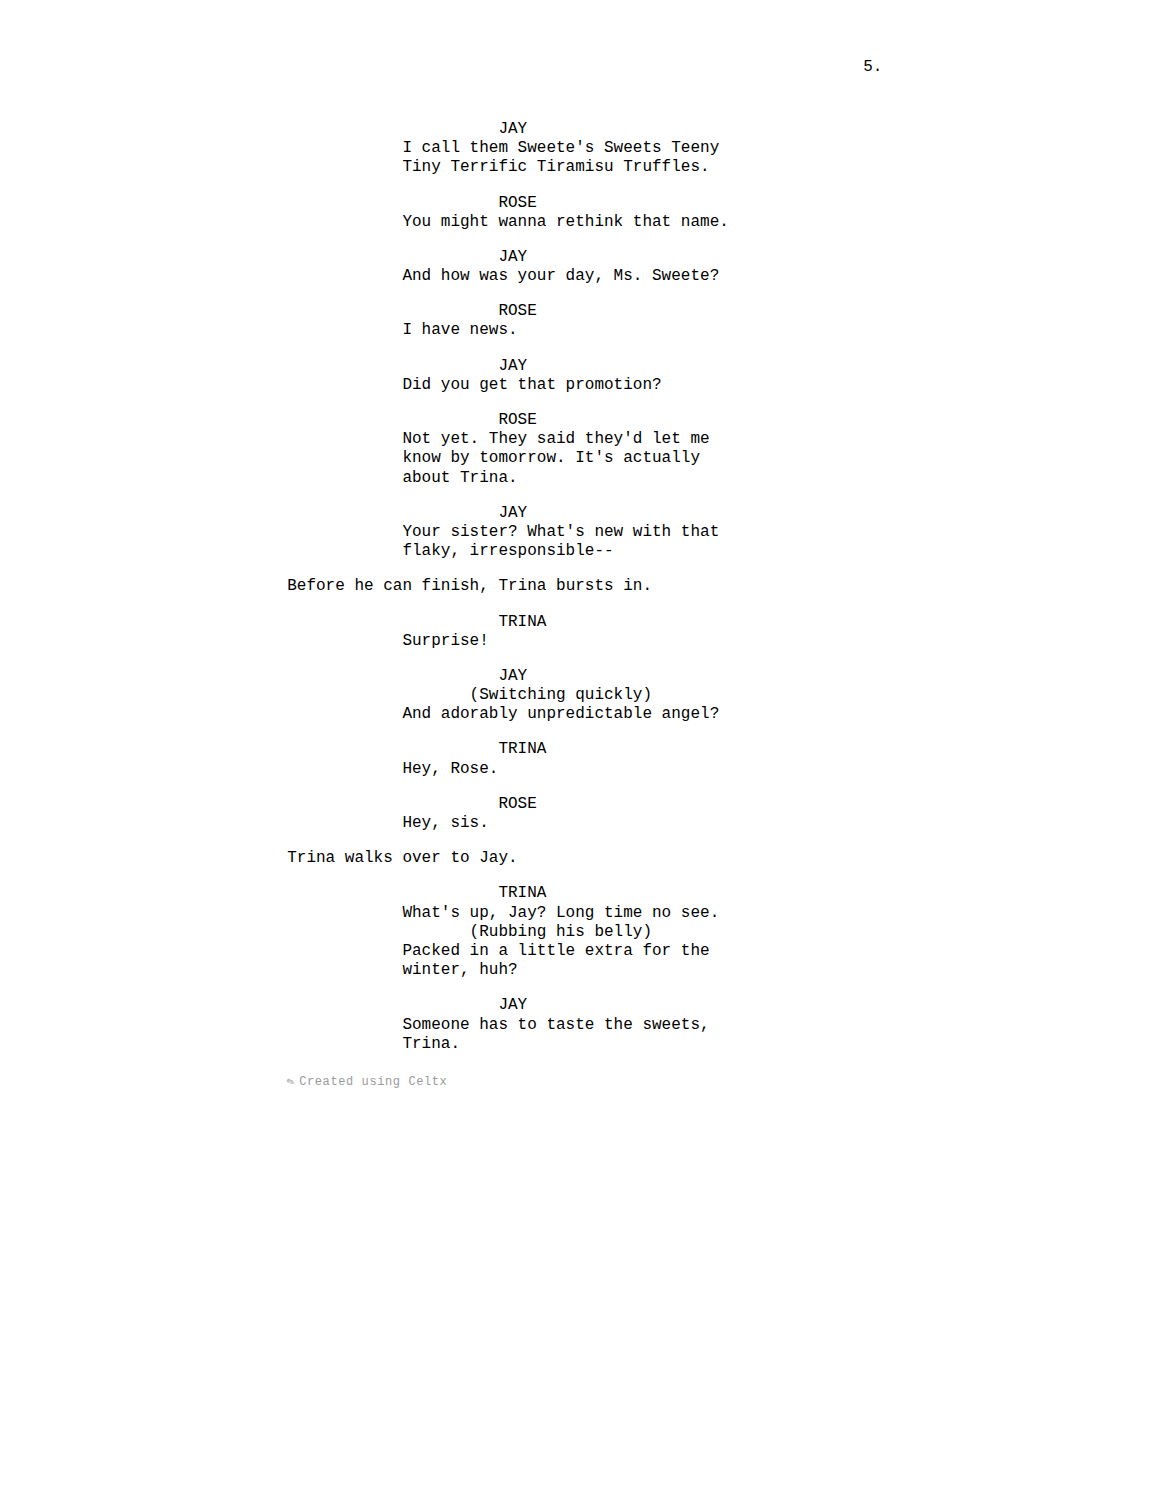5.
JAY
I call them Sweete's Sweets Teeny Tiny Terrific Tiramisu Truffles.
ROSE
You might wanna rethink that name.
JAY
And how was your day, Ms. Sweete?
ROSE
I have news.
JAY
Did you get that promotion?
ROSE
Not yet. They said they'd let me know by tomorrow. It's actually about Trina.
JAY
Your sister? What's new with that flaky, irresponsible--
Before he can finish, Trina bursts in.
TRINA
Surprise!
JAY
(Switching quickly)
And adorably unpredictable angel?
TRINA
Hey, Rose.
ROSE
Hey, sis.
Trina walks over to Jay.
TRINA
What's up, Jay? Long time no see.
(Rubbing his belly)
Packed in a little extra for the winter, huh?
JAY
Someone has to taste the sweets, Trina.
✎Created using Celtx